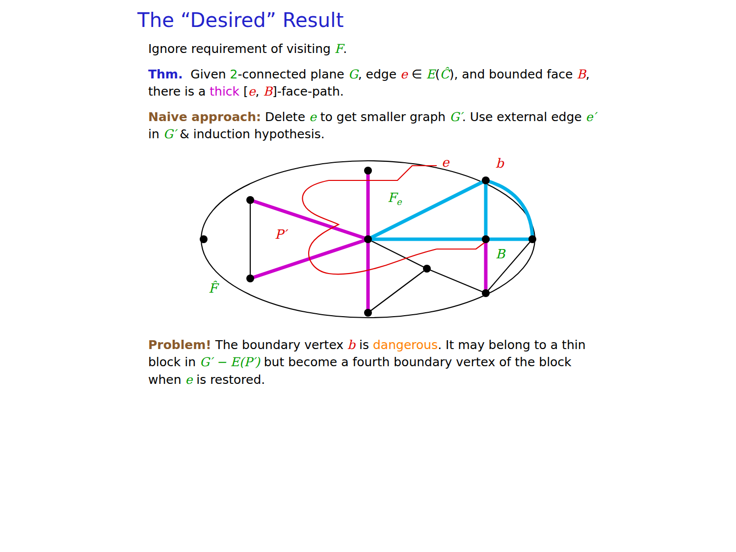The “Desired” Result
Ignore requirement of visiting F.
Thm. Given 2-connected plane G, edge e ∈ E(Ĉ), and bounded face B, there is a thick [e, B]-face-path.
Naive approach: Delete e to get smaller graph G′. Use external edge e′ in G′ & induction hypothesis.
e b Fe P′ B F̂
Problem! The boundary vertex b is dangerous. It may belong to a thin block in G′ − E(P′) but become a fourth boundary vertex of the block when e is restored.